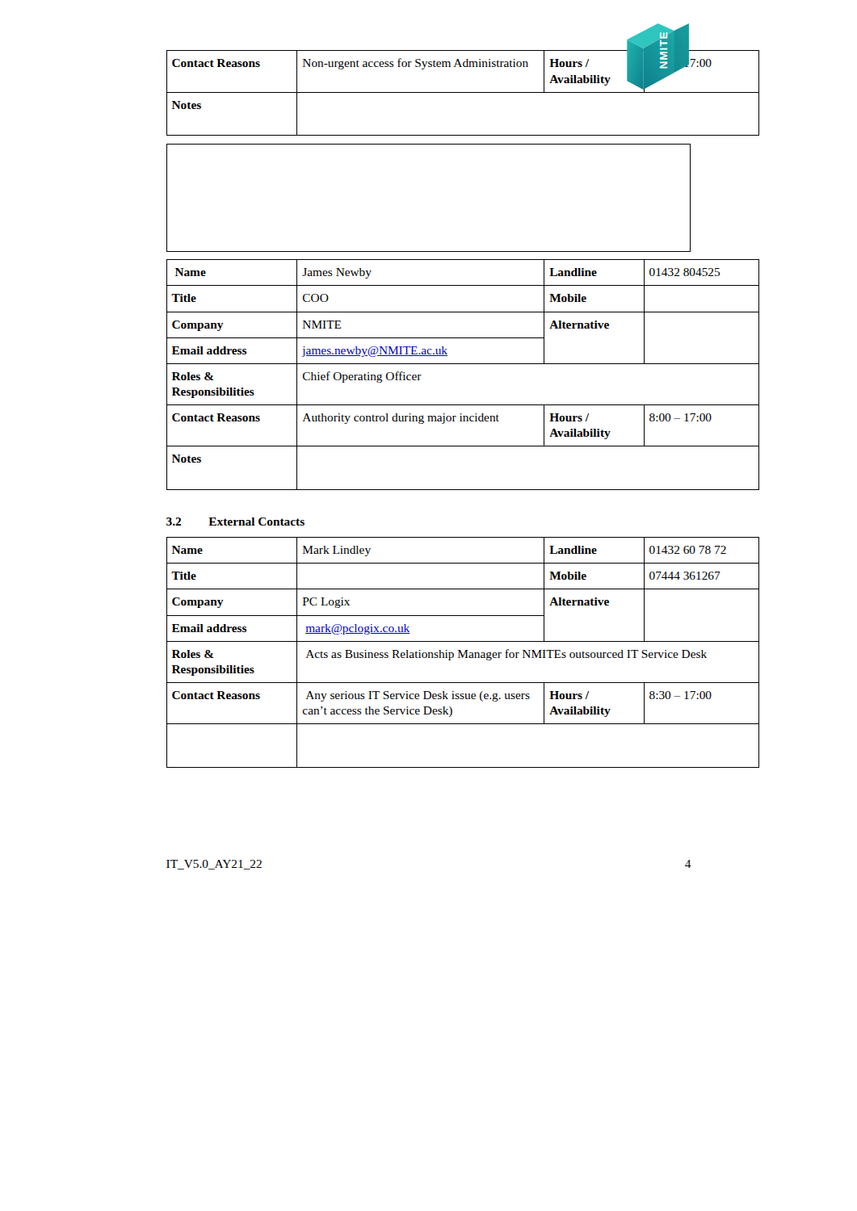NMITE
| Contact Reasons | Non-urgent access for System Administration | Hours / Availability | 8:00 – 17:00 |
| Notes | |
| Name | James Newby | Landline | 01432 804525 |
| Title | COO | Mobile | |
| Company | NMITE | Alternative | |
| Email address | james.newby@NMITE.ac.uk |
| Roles & Responsibilities | Chief Operating Officer |
| Contact Reasons | Authority control during major incident | Hours / Availability | 8:00 – 17:00 |
| Notes | |
3.2 External Contacts
| Name | Mark Lindley | Landline | 01432 60 78 72 |
| Title | | Mobile | 07444 361267 |
| Company | PC Logix | Alternative | |
| Email address | mark@pclogix.co.uk |
| Roles & Responsibilities | Acts as Business Relationship Manager for NMITEs outsourced IT Service Desk |
| Contact Reasons | Any serious IT Service Desk issue (e.g. users can’t access the Service Desk) | Hours / Availability | 8:30 – 17:00 |
IT_V5.0_AY21_22 4